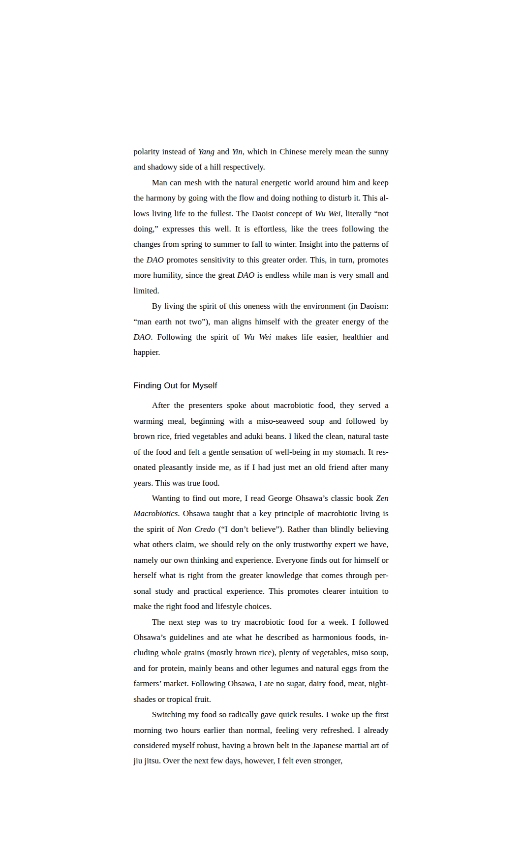polarity instead of Yang and Yin, which in Chinese merely mean the sunny and shadowy side of a hill respectively.
Man can mesh with the natural energetic world around him and keep the harmony by going with the flow and doing nothing to disturb it. This allows living life to the fullest. The Daoist concept of Wu Wei, literally “not doing,” expresses this well. It is effortless, like the trees following the changes from spring to summer to fall to winter. Insight into the patterns of the DAO promotes sensitivity to this greater order. This, in turn, promotes more humility, since the great DAO is endless while man is very small and limited.
By living the spirit of this oneness with the environment (in Daoism: “man earth not two”), man aligns himself with the greater energy of the DAO. Following the spirit of Wu Wei makes life easier, healthier and happier.
Finding Out for Myself
After the presenters spoke about macrobiotic food, they served a warming meal, beginning with a miso-seaweed soup and followed by brown rice, fried vegetables and aduki beans. I liked the clean, natural taste of the food and felt a gentle sensation of well-being in my stomach. It resonated pleasantly inside me, as if I had just met an old friend after many years. This was true food.
Wanting to find out more, I read George Ohsawa’s classic book Zen Macrobiotics. Ohsawa taught that a key principle of macrobiotic living is the spirit of Non Credo (“I don’t believe”). Rather than blindly believing what others claim, we should rely on the only trustworthy expert we have, namely our own thinking and experience. Everyone finds out for himself or herself what is right from the greater knowledge that comes through personal study and practical experience. This promotes clearer intuition to make the right food and lifestyle choices.
The next step was to try macrobiotic food for a week. I followed Ohsawa’s guidelines and ate what he described as harmonious foods, including whole grains (mostly brown rice), plenty of vegetables, miso soup, and for protein, mainly beans and other legumes and natural eggs from the farmers’ market. Following Ohsawa, I ate no sugar, dairy food, meat, nightshades or tropical fruit.
Switching my food so radically gave quick results. I woke up the first morning two hours earlier than normal, feeling very refreshed. I already considered myself robust, having a brown belt in the Japanese martial art of jiu jitsu. Over the next few days, however, I felt even stronger,